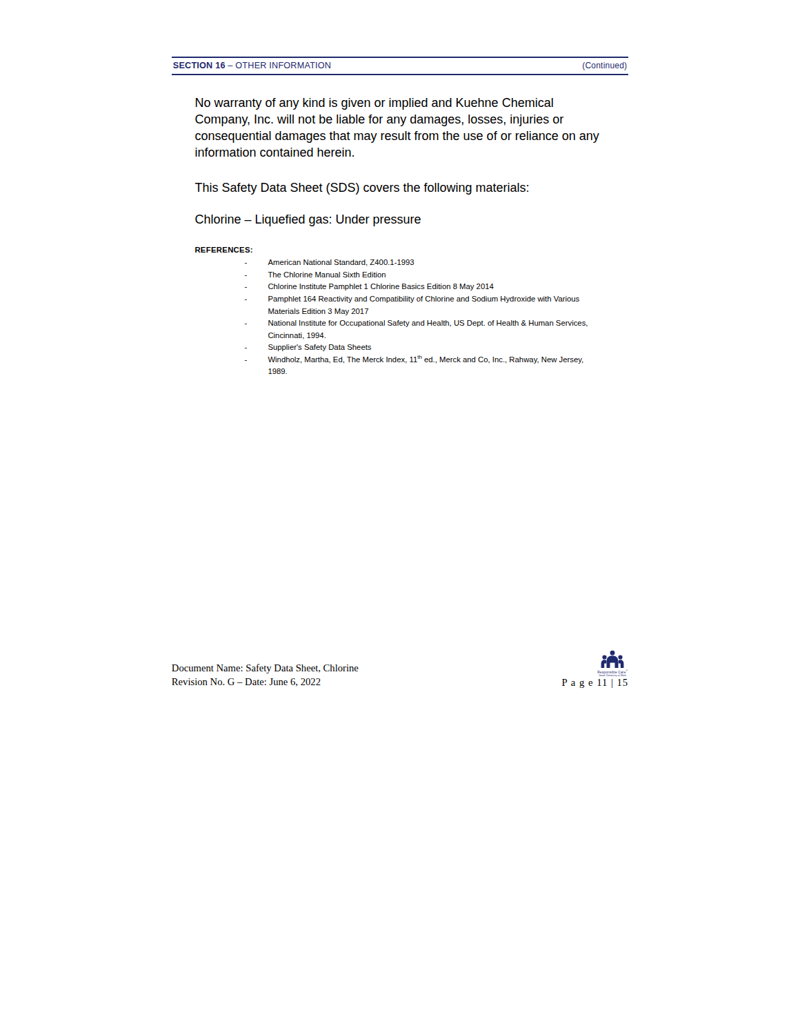SECTION 16 – OTHER INFORMATION
(Continued)
No warranty of any kind is given or implied and Kuehne Chemical Company, Inc. will not be liable for any damages, losses, injuries or consequential damages that may result from the use of or reliance on any information contained herein.
This Safety Data Sheet (SDS) covers the following materials:
Chlorine – Liquefied gas: Under pressure
References:
American National Standard, Z400.1-1993
The Chlorine Manual Sixth Edition
Chlorine Institute Pamphlet 1 Chlorine Basics Edition 8 May 2014
Pamphlet 164 Reactivity and Compatibility of Chlorine and Sodium Hydroxide with Various Materials Edition 3 May 2017
National Institute for Occupational Safety and Health, US Dept. of Health & Human Services, Cincinnati, 1994.
Supplier's Safety Data Sheets
Windholz, Martha, Ed, The Merck Index, 11th ed., Merck and Co, Inc., Rahway, New Jersey, 1989.
Document Name: Safety Data Sheet, Chlorine
Revision No. G – Date: June 6, 2022
P a g e 11 | 15
Responsible Care®
Good Chemistry at Work